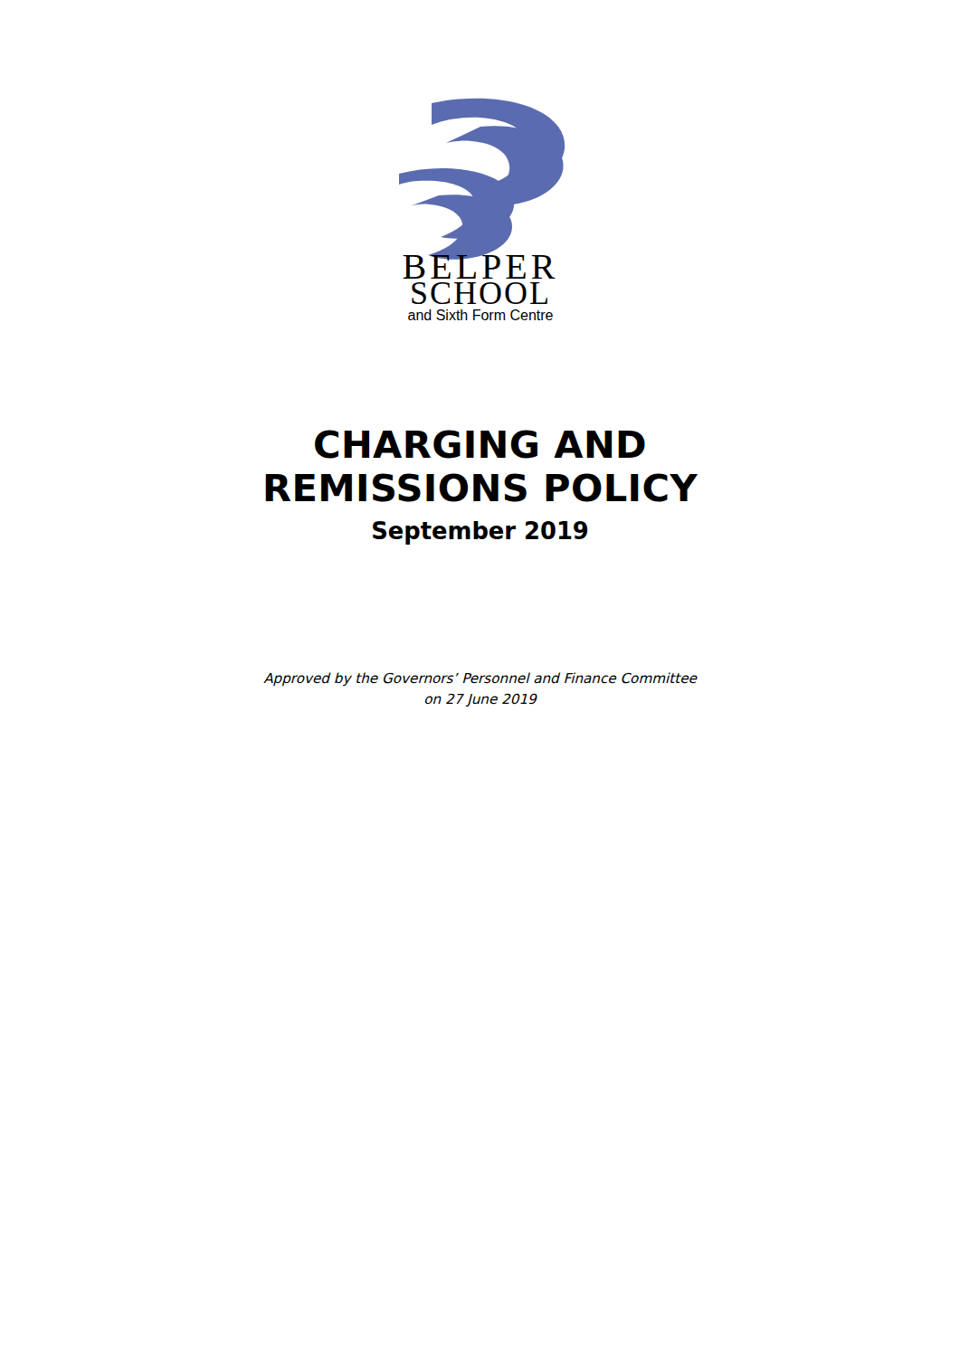BELPER SCHOOL and Sixth Form Centre
CHARGING AND REMISSIONS POLICY September 2019
Approved by the Governors’ Personnel and Finance Committee
on 27 June 2019